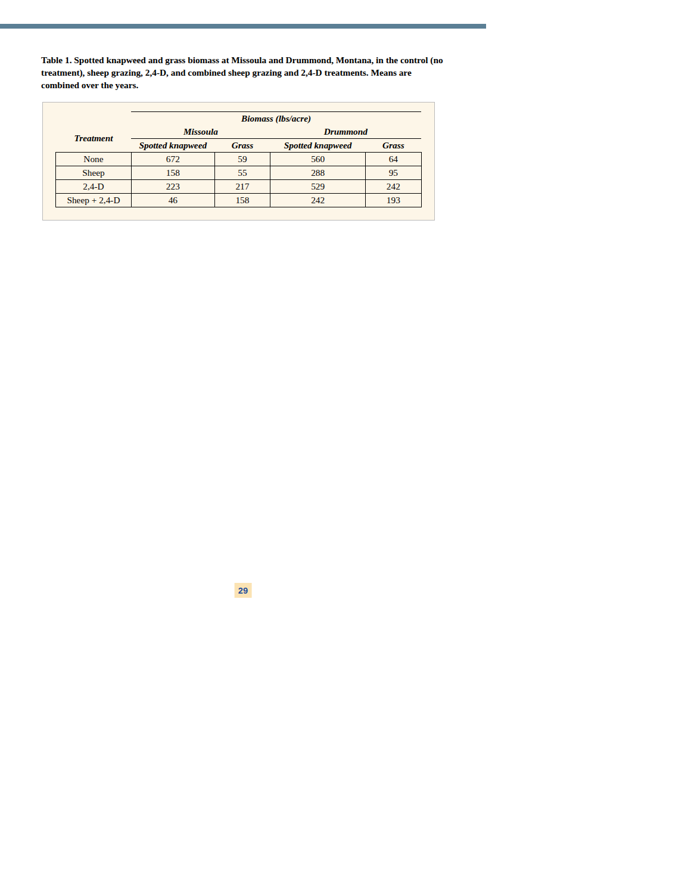Table 1. Spotted knapweed and grass biomass at Missoula and Drummond, Montana, in the control (no treatment), sheep grazing, 2,4-D, and combined sheep grazing and 2,4-D treatments. Means are combined over the years.
| | Biomass (lbs/acre) |
| Treatment | Missoula | Drummond |
| Spotted knapweed | Grass | Spotted knapweed | Grass |
| None | 672 | 59 | 560 | 64 |
| Sheep | 158 | 55 | 288 | 95 |
| 2,4-D | 223 | 217 | 529 | 242 |
| Sheep + 2,4-D | 46 | 158 | 242 | 193 |
29